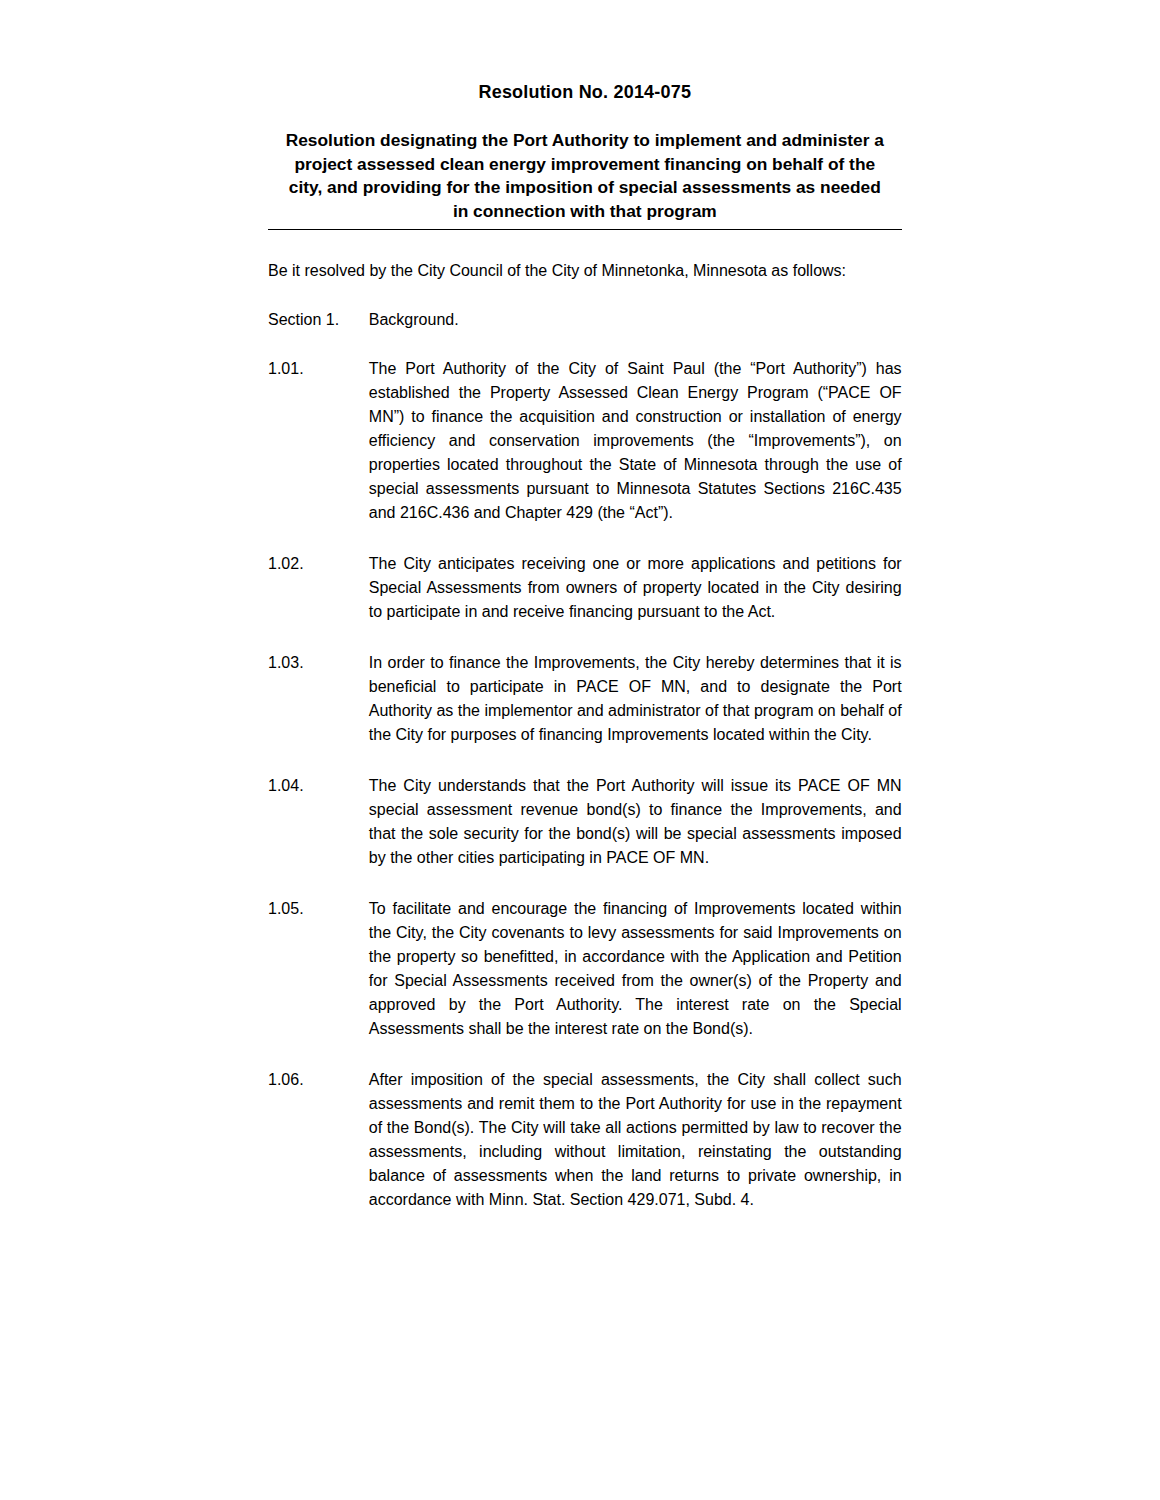Resolution No. 2014-075
Resolution designating the Port Authority to implement and administer a project assessed clean energy improvement financing on behalf of the city, and providing for the imposition of special assessments as needed in connection with that program
Be it resolved by the City Council of the City of Minnetonka, Minnesota as follows:
Section 1. Background.
1.01.
The Port Authority of the City of Saint Paul (the “Port Authority”) has established the Property Assessed Clean Energy Program (“PACE OF MN”) to finance the acquisition and construction or installation of energy efficiency and conservation improvements (the “Improvements”), on properties located throughout the State of Minnesota through the use of special assessments pursuant to Minnesota Statutes Sections 216C.435 and 216C.436 and Chapter 429 (the “Act”).
1.02.
The City anticipates receiving one or more applications and petitions for Special Assessments from owners of property located in the City desiring to participate in and receive financing pursuant to the Act.
1.03.
In order to finance the Improvements, the City hereby determines that it is beneficial to participate in PACE OF MN, and to designate the Port Authority as the implementor and administrator of that program on behalf of the City for purposes of financing Improvements located within the City.
1.04.
The City understands that the Port Authority will issue its PACE OF MN special assessment revenue bond(s) to finance the Improvements, and that the sole security for the bond(s) will be special assessments imposed by the other cities participating in PACE OF MN.
1.05.
To facilitate and encourage the financing of Improvements located within the City, the City covenants to levy assessments for said Improvements on the property so benefitted, in accordance with the Application and Petition for Special Assessments received from the owner(s) of the Property and approved by the Port Authority. The interest rate on the Special Assessments shall be the interest rate on the Bond(s).
1.06.
After imposition of the special assessments, the City shall collect such assessments and remit them to the Port Authority for use in the repayment of the Bond(s). The City will take all actions permitted by law to recover the assessments, including without limitation, reinstating the outstanding balance of assessments when the land returns to private ownership, in accordance with Minn. Stat. Section 429.071, Subd. 4.